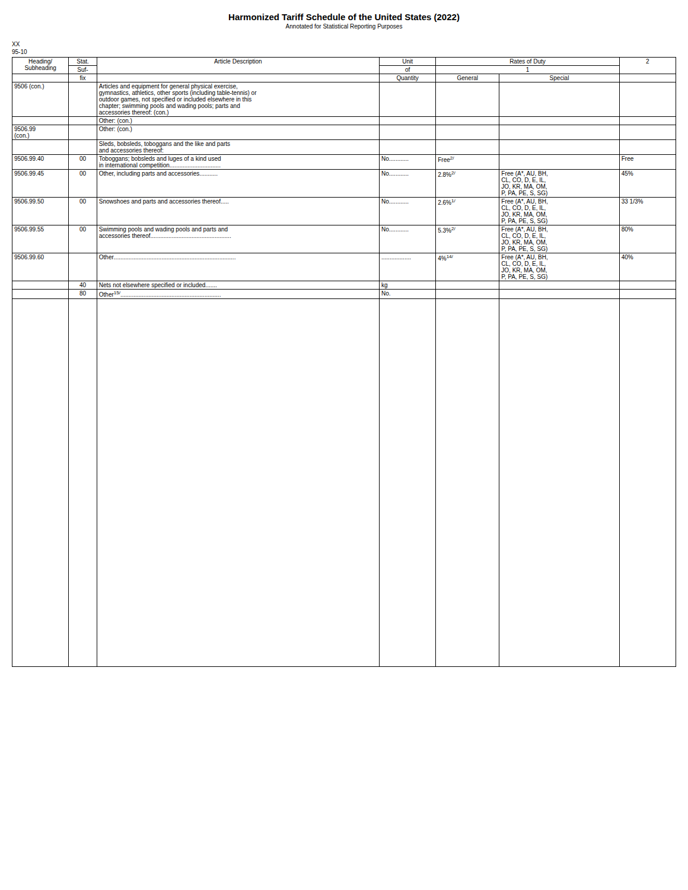Harmonized Tariff Schedule of the United States (2022)
Annotated for Statistical Reporting Purposes
XX
95-10
| Heading/ Subheading | Stat. | Article Description | Unit | Rates of Duty | 2 |
| --- | --- | --- | --- | --- | --- |
| Suf- | of | 1 |
| | fix | | Quantity | General | Special | |
| 9506 (con.) | | Articles and equipment for general physical exercise, gymnastics, athletics, other sports (including table-tennis) or outdoor games, not specified or included elsewhere in this chapter; swimming pools and wading pools; parts and accessories thereof: (con.) | | | | |
| | | Other: (con.) | | | | |
| 9506.99 (con.) | | Other: (con.) | | | | |
| | | Sleds, bobsleds, toboggans and the like and parts and accessories thereof: | | | | |
| 9506.99.40 | 00 | Toboggans; bobsleds and luges of a kind used in international competition ............................... | No ............ | Free 2/ | | Free |
| 9506.99.45 | 00 | Other, including parts and accessories ........... | No ............ | 2.8% 2/ | Free (A*, AU, BH, CL, CO, D, E, IL, JO, KR, MA, OM, P, PA, PE, S, SG) | 45% |
| 9506.99.50 | 00 | Snowshoes and parts and accessories thereof ..... | No ............ | 2.6% 1/ | Free (A*, AU, BH, CL, CO, D, E, IL, JO, KR, MA, OM, P, PA, PE, S, SG) | 33 1/3% |
| 9506.99.55 | 00 | Swimming pools and wading pools and parts and accessories thereof ................................................. | No ............ | 5.3% 2/ | Free (A*, AU, BH, CL, CO, D, E, IL, JO, KR, MA, OM, P, PA, PE, S, SG) | 80% |
| 9506.99.60 | | Other .......................................................................... | .................. | 4% 14/ | Free (A*, AU, BH, CL, CO, D, E, IL, JO, KR, MA, OM, P, PA, PE, S, SG) | 40% |
| | 40 | Nets not elsewhere specified or included ....... | kg | | | |
| | 80 | Other 15/ ............................................................. | No. | | | |